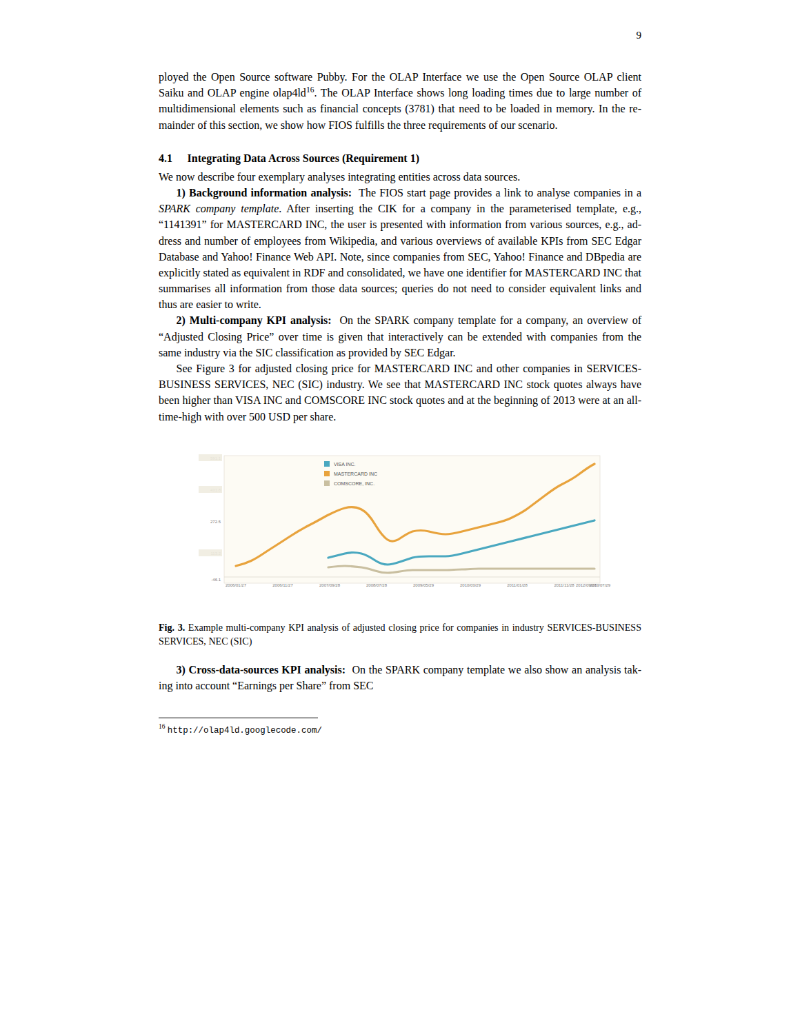9
ployed the Open Source software Pubby. For the OLAP Interface we use the Open Source OLAP client Saiku and OLAP engine olap4ld16. The OLAP Interface shows long loading times due to large number of multidimensional elements such as financial concepts (3781) that need to be loaded in memory. In the remainder of this section, we show how FIOS fulfills the three requirements of our scenario.
4.1 Integrating Data Across Sources (Requirement 1)
We now describe four exemplary analyses integrating entities across data sources.
1) Background information analysis: The FIOS start page provides a link to analyse companies in a SPARK company template. After inserting the CIK for a company in the parameterised template, e.g., “1141391” for MASTERCARD INC, the user is presented with information from various sources, e.g., address and number of employees from Wikipedia, and various overviews of available KPIs from SEC Edgar Database and Yahoo! Finance Web API. Note, since companies from SEC, Yahoo! Finance and DBpedia are explicitly stated as equivalent in RDF and consolidated, we have one identifier for MASTERCARD INC that summarises all information from those data sources; queries do not need to consider equivalent links and thus are easier to write.
2) Multi-company KPI analysis: On the SPARK company template for a company, an overview of “Adjusted Closing Price” over time is given that interactively can be extended with companies from the same industry via the SIC classification as provided by SEC Edgar.
See Figure 3 for adjusted closing price for MASTERCARD INC and other companies in SERVICES-BUSINESS SERVICES, NEC (SIC) industry. We see that MASTERCARD INC stock quotes always have been higher than VISA INC and COMSCORE INC stock quotes and at the beginning of 2013 were at an all-time-high with over 500 USD per share.
591.1 431.8 272.5 113.2 -46.1 2006/01/27 2006/11/27 2007/09/28 2008/07/28 2009/05/29 2010/03/29 2011/01/28 2011/11/28 2012/09/28 2013/07/29 VISA INC. MASTERCARD INC COMSCORE, INC.
Fig. 3. Example multi-company KPI analysis of adjusted closing price for companies in industry SERVICES-BUSINESS SERVICES, NEC (SIC)
3) Cross-data-sources KPI analysis: On the SPARK company template we also show an analysis taking into account “Earnings per Share” from SEC
16http://olap4ld.googlecode.com/